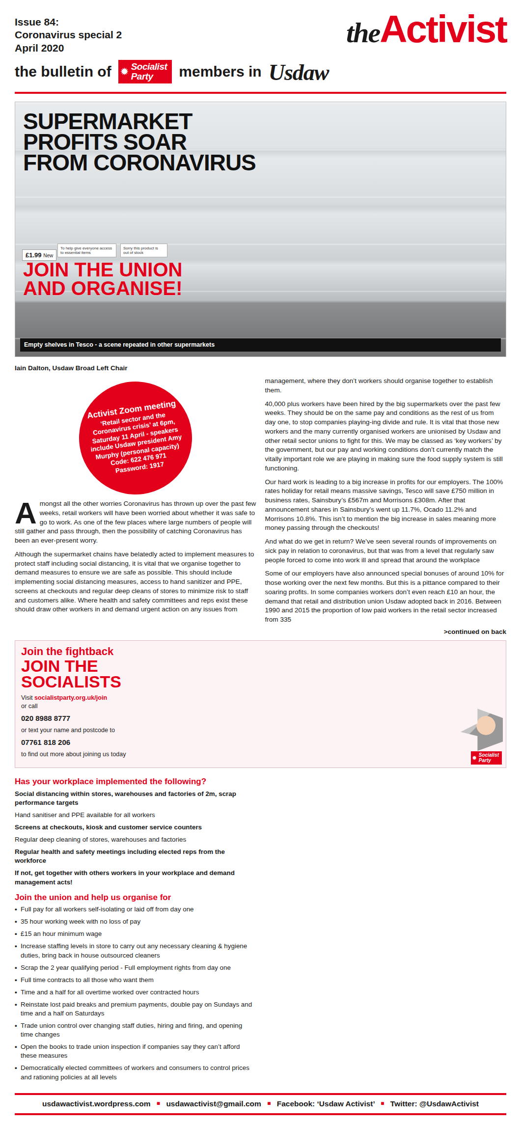Issue 84:
Coronavirus special 2
April 2020
the Activist
the bulletin of Socialist
Party members in Us daw
£1.99 New
To help give everyone access to essential items
Sorry this product is out of stock
Supermarket
profits soar
from coronavirus
Join the union
and organise!
Empty shelves in Tesco - a scene repeated in other supermarkets
Iain Dalton, Usdaw Broad Left Chair
Activist Zoom meeting ‘Retail sector and the Coronavirus crisis’ at 6pm, Saturday 11 April - speakers include Usdaw president Amy Murphy (personal capacity)
Code: 622 476 971
Password: 1917
Amongst all the other worries Coronavirus has thrown up over the past few weeks, retail workers will have been worried about whether it was safe to go to work. As one of the few places where large numbers of people will still gather and pass through, then the possibility of catching Coronavirus has been an ever-present worry.
Although the supermarket chains have belatedly acted to implement measures to protect staff including social distancing, it is vital that we organise together to demand measures to ensure we are safe as possible. This should include implementing social distancing measures, access to hand sanitizer and PPE, screens at checkouts and regular deep cleans of stores to minimize risk to staff and customers alike. Where health and safety committees and reps exist these should draw other workers in and demand urgent action on any issues from management, where they don’t workers should organise together to establish them.
40,000 plus workers have been hired by the big supermarkets over the past few weeks. They should be on the same pay and conditions as the rest of us from day one, to stop companies playing-ing divide and rule. It is vital that those new workers and the many currently organised workers are unionised by Usdaw and other retail sector unions to fight for this. We may be classed as ‘key workers’ by the government, but our pay and working conditions don’t currently match the vitally important role we are playing in making sure the food supply system is still functioning.
Our hard work is leading to a big increase in profits for our employers. The 100% rates holiday for retail means massive savings, Tesco will save £750 million in business rates, Sainsbury’s £567m and Morrisons £308m. After that announcement shares in Sainsbury’s went up 11.7%, Ocado 11.2% and Morrisons 10.8%. This isn’t to mention the big increase in sales meaning more money passing through the checkouts!
And what do we get in return? We’ve seen several rounds of improvements on sick pay in relation to coronavirus, but that was from a level that regularly saw people forced to come into work ill and spread that around the workplace
Some of our employers have also announced special bonuses of around 10% for those working over the next few months. But this is a pittance compared to their soaring profits. In some companies workers don’t even reach £10 an hour, the demand that retail and distribution union Usdaw adopted back in 2016. Between 1990 and 2015 the proportion of low paid workers in the retail sector increased from 335
>continued on back
Join the fightback
JOIN THE
SOCIALISTS
Visit socialistparty.org.uk/join
or call
020 8988 8777
or text your name and postcode to
07761 818 206
to find out more about joining us today
Socialist
Party
Has your workplace implemented the following?
Social distancing within stores, warehouses and factories of 2m, scrap performance targets
Hand sanitiser and PPE available for all workers
Screens at checkouts, kiosk and customer service counters
Regular deep cleaning of stores, warehouses and factories
Regular health and safety meetings including elected reps from the workforce
If not, get together with others workers in your workplace and demand management acts!
Join the union and help us organise for
Full pay for all workers self-isolating or laid off from day one
35 hour working week with no loss of pay
£15 an hour minimum wage
Increase staffing levels in store to carry out any necessary cleaning & hygiene duties, bring back in house outsourced cleaners
Scrap the 2 year qualifying period - Full employment rights from day one
Full time contracts to all those who want them
Time and a half for all overtime worked over contracted hours
Reinstate lost paid breaks and premium payments, double pay on Sundays and time and a half on Saturdays
Trade union control over changing staff duties, hiring and firing, and opening time changes
Open the books to trade union inspection if companies say they can’t afford these measures
Democratically elected committees of workers and consumers to control prices and rationing policies at all levels
usdawactivist.wordpress.com ■ usdawactivist@gmail.com ■ Facebook: ‘Usdaw Activist’ ■ Twitter: @UsdawActivist